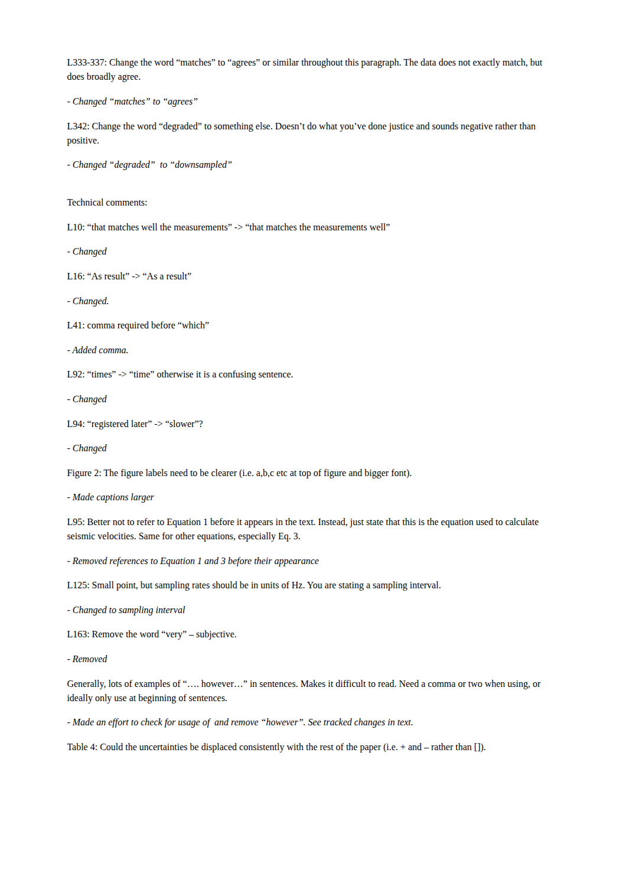L333-337: Change the word “matches” to “agrees” or similar throughout this paragraph. The data does not exactly match, but does broadly agree.
- Changed “matches” to “agrees”
L342: Change the word “degraded” to something else. Doesn’t do what you’ve done justice and sounds negative rather than positive.
- Changed “degraded” to “downsampled”
Technical comments:
L10: “that matches well the measurements” -> “that matches the measurements well”
- Changed
L16: “As result” -> “As a result”
- Changed.
L41: comma required before “which”
- Added comma.
L92: “times” -> “time” otherwise it is a confusing sentence.
- Changed
L94: “registered later” -> “slower”?
- Changed
Figure 2: The figure labels need to be clearer (i.e. a,b,c etc at top of figure and bigger font).
- Made captions larger
L95: Better not to refer to Equation 1 before it appears in the text. Instead, just state that this is the equation used to calculate seismic velocities. Same for other equations, especially Eq. 3.
- Removed references to Equation 1 and 3 before their appearance
L125: Small point, but sampling rates should be in units of Hz. You are stating a sampling interval.
- Changed to sampling interval
L163: Remove the word “very” – subjective.
- Removed
Generally, lots of examples of “…. however…” in sentences. Makes it difficult to read. Need a comma or two when using, or ideally only use at beginning of sentences.
- Made an effort to check for usage of and remove “however”. See tracked changes in text.
Table 4: Could the uncertainties be displaced consistently with the rest of the paper (i.e. + and – rather than []).